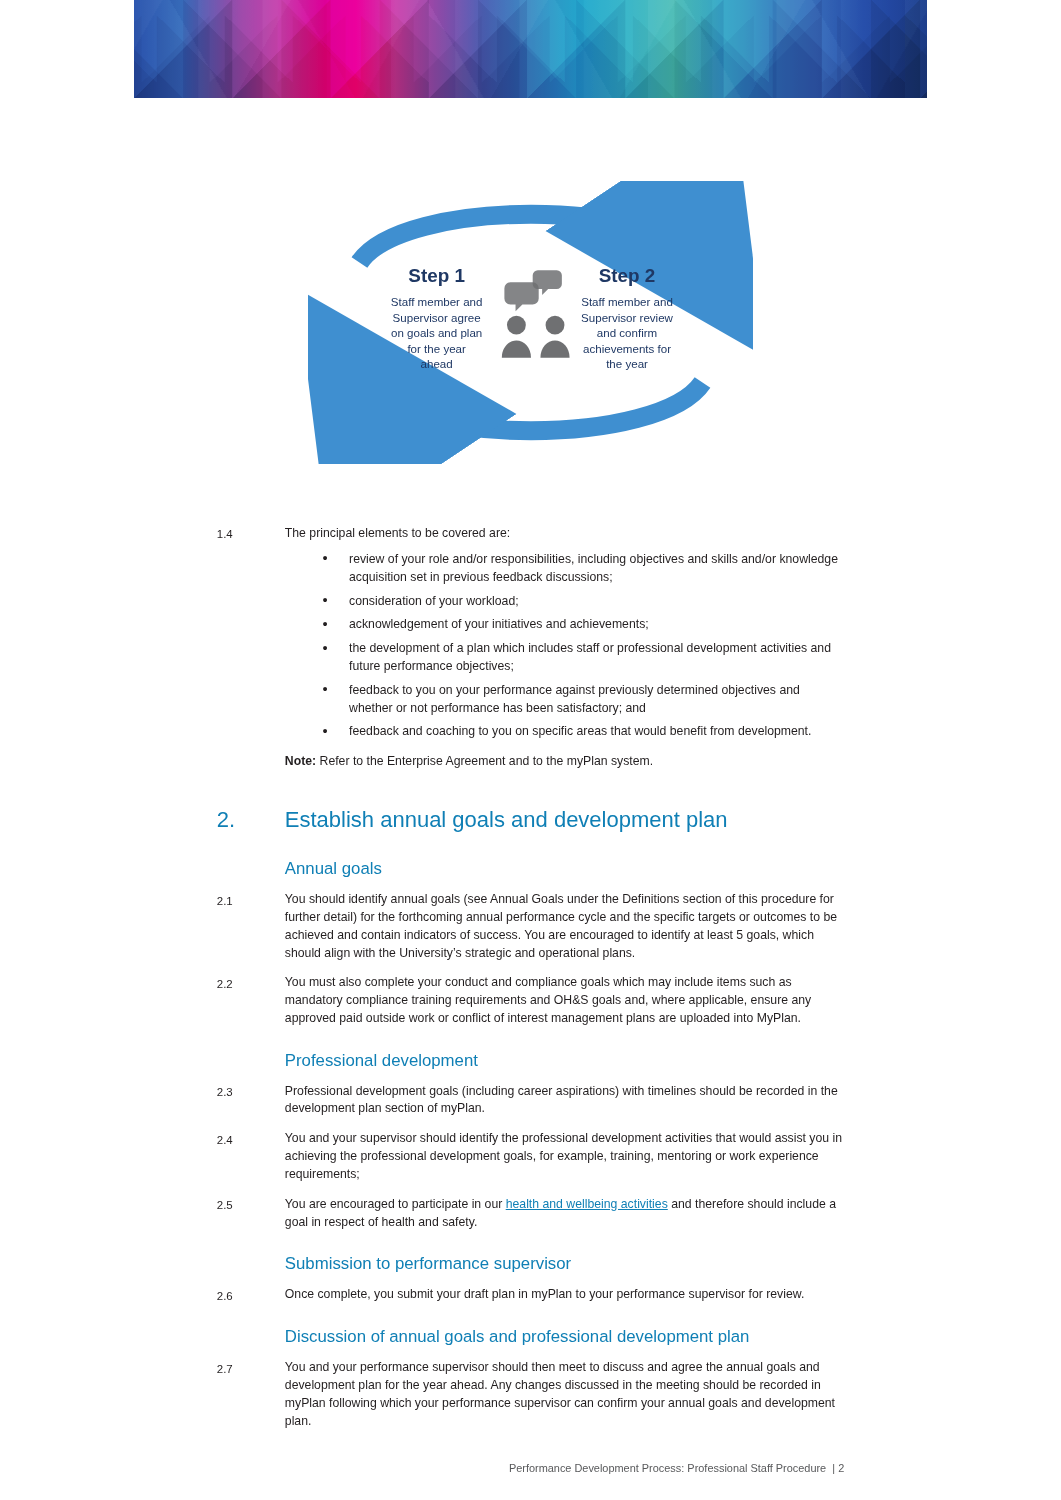Step 1 Staff member and Supervisor agree on goals and plan for the year ahead Step 2 Staff member and Supervisor review and confirm achievements for the year
1.4
The principal elements to be covered are:
review of your role and/or responsibilities, including objectives and skills and/or knowledge acquisition set in previous feedback discussions;
consideration of your workload;
acknowledgement of your initiatives and achievements;
the development of a plan which includes staff or professional development activities and future performance objectives;
feedback to you on your performance against previously determined objectives and whether or not performance has been satisfactory; and
feedback and coaching to you on specific areas that would benefit from development.
Note: Refer to the Enterprise Agreement and to the myPlan system.
2. Establish annual goals and development plan
Annual goals
2.1
You should identify annual goals (see Annual Goals under the Definitions section of this procedure for further detail) for the forthcoming annual performance cycle and the specific targets or outcomes to be achieved and contain indicators of success. You are encouraged to identify at least 5 goals, which should align with the University’s strategic and operational plans.
2.2
You must also complete your conduct and compliance goals which may include items such as mandatory compliance training requirements and OH&S goals and, where applicable, ensure any approved paid outside work or conflict of interest management plans are uploaded into MyPlan.
Professional development
2.3
Professional development goals (including career aspirations) with timelines should be recorded in the development plan section of myPlan.
2.4
You and your supervisor should identify the professional development activities that would assist you in achieving the professional development goals, for example, training, mentoring or work experience requirements;
2.5
You are encouraged to participate in our health and wellbeing activities and therefore should include a goal in respect of health and safety.
Submission to performance supervisor
2.6
Once complete, you submit your draft plan in myPlan to your performance supervisor for review.
Discussion of annual goals and professional development plan
2.7
You and your performance supervisor should then meet to discuss and agree the annual goals and development plan for the year ahead. Any changes discussed in the meeting should be recorded in myPlan following which your performance supervisor can confirm your annual goals and development plan.
Performance Development Process: Professional Staff Procedure | 2